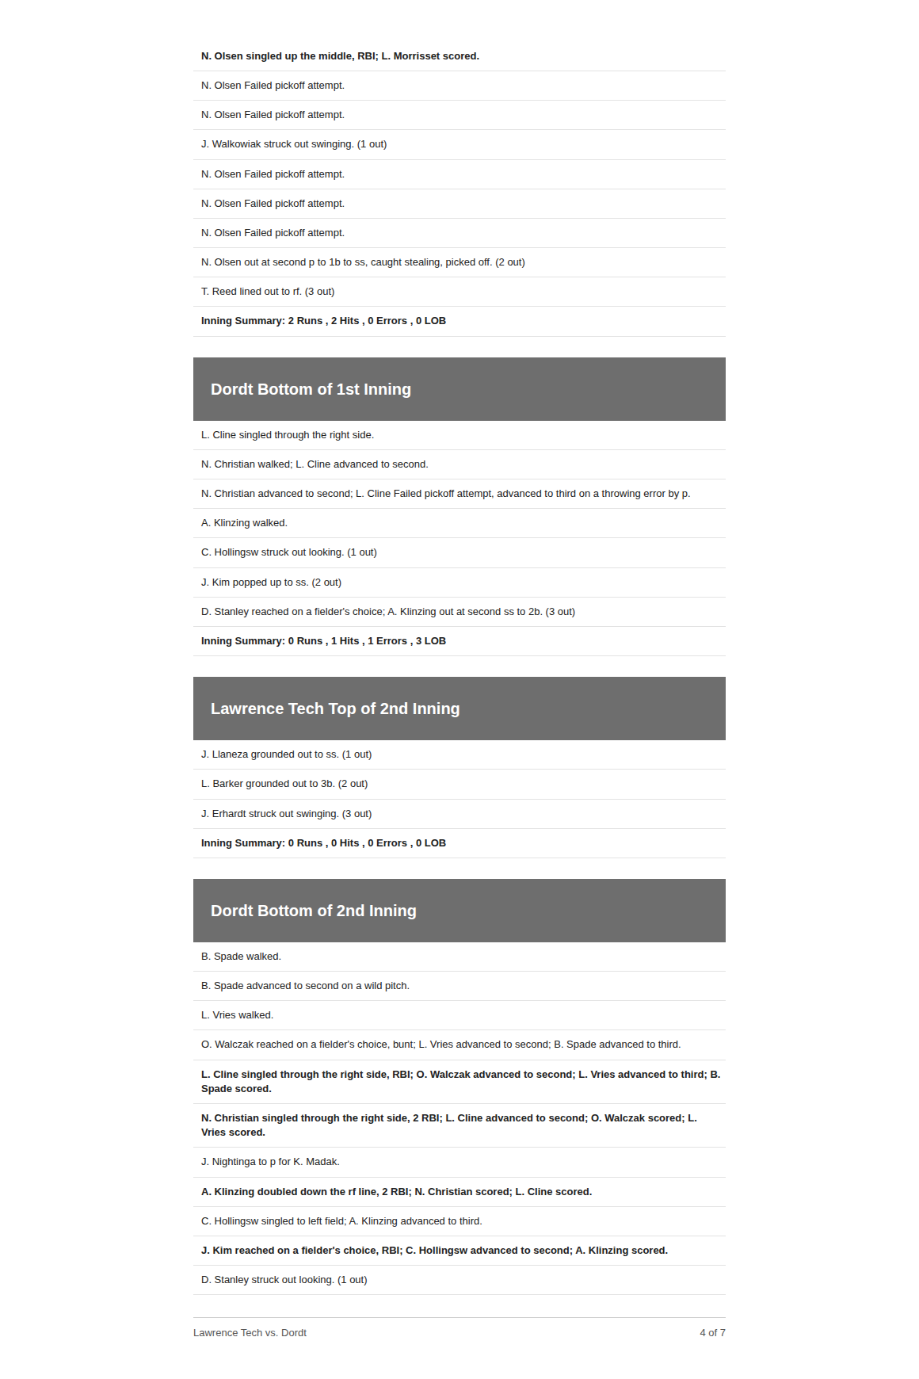| N. Olsen singled up the middle, RBI; L. Morrisset scored. |
| N. Olsen Failed pickoff attempt. |
| N. Olsen Failed pickoff attempt. |
| J. Walkowiak struck out swinging. (1 out) |
| N. Olsen Failed pickoff attempt. |
| N. Olsen Failed pickoff attempt. |
| N. Olsen Failed pickoff attempt. |
| N. Olsen out at second p to 1b to ss, caught stealing, picked off. (2 out) |
| T. Reed lined out to rf. (3 out) |
| Inning Summary: 2 Runs , 2 Hits , 0 Errors , 0 LOB |
Dordt Bottom of 1st Inning
| L. Cline singled through the right side. |
| N. Christian walked; L. Cline advanced to second. |
| N. Christian advanced to second; L. Cline Failed pickoff attempt, advanced to third on a throwing error by p. |
| A. Klinzing walked. |
| C. Hollingsw struck out looking. (1 out) |
| J. Kim popped up to ss. (2 out) |
| D. Stanley reached on a fielder's choice; A. Klinzing out at second ss to 2b. (3 out) |
| Inning Summary: 0 Runs , 1 Hits , 1 Errors , 3 LOB |
Lawrence Tech Top of 2nd Inning
| J. Llaneza grounded out to ss. (1 out) |
| L. Barker grounded out to 3b. (2 out) |
| J. Erhardt struck out swinging. (3 out) |
| Inning Summary: 0 Runs , 0 Hits , 0 Errors , 0 LOB |
Dordt Bottom of 2nd Inning
| B. Spade walked. |
| B. Spade advanced to second on a wild pitch. |
| L. Vries walked. |
| O. Walczak reached on a fielder's choice, bunt; L. Vries advanced to second; B. Spade advanced to third. |
| L. Cline singled through the right side, RBI; O. Walczak advanced to second; L. Vries advanced to third; B. Spade scored. |
| N. Christian singled through the right side, 2 RBI; L. Cline advanced to second; O. Walczak scored; L. Vries scored. |
| J. Nightinga to p for K. Madak. |
| A. Klinzing doubled down the rf line, 2 RBI; N. Christian scored; L. Cline scored. |
| C. Hollingsw singled to left field; A. Klinzing advanced to third. |
| J. Kim reached on a fielder's choice, RBI; C. Hollingsw advanced to second; A. Klinzing scored. |
| D. Stanley struck out looking. (1 out) |
Lawrence Tech vs. Dordt
4 of 7